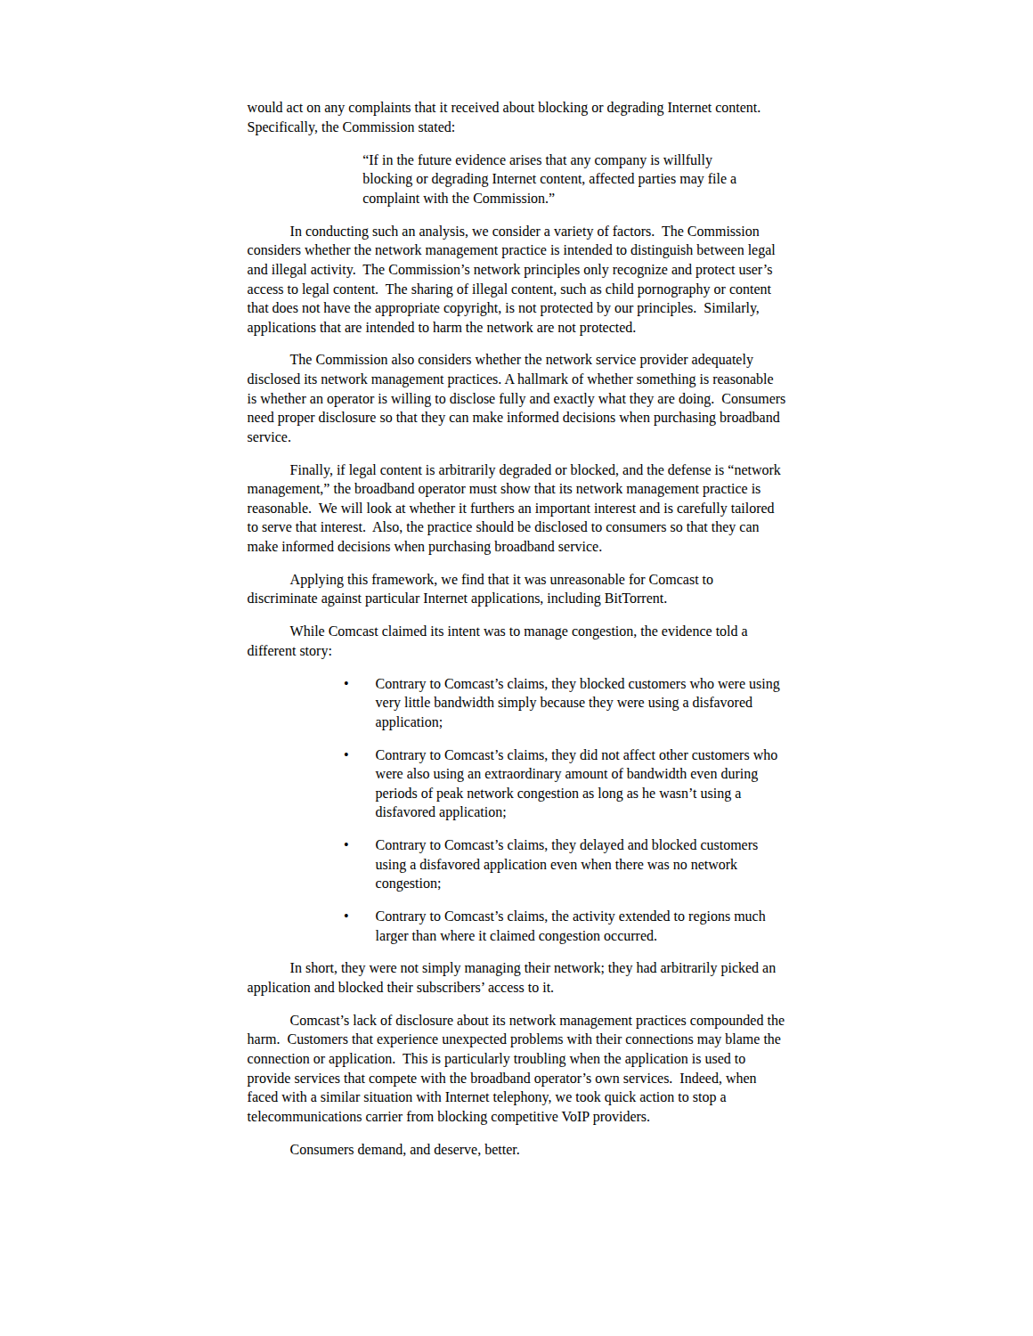would act on any complaints that it received about blocking or degrading Internet content. Specifically, the Commission stated:
“If in the future evidence arises that any company is willfully blocking or degrading Internet content, affected parties may file a complaint with the Commission.”
In conducting such an analysis, we consider a variety of factors. The Commission considers whether the network management practice is intended to distinguish between legal and illegal activity. The Commission’s network principles only recognize and protect user’s access to legal content. The sharing of illegal content, such as child pornography or content that does not have the appropriate copyright, is not protected by our principles. Similarly, applications that are intended to harm the network are not protected.
The Commission also considers whether the network service provider adequately disclosed its network management practices. A hallmark of whether something is reasonable is whether an operator is willing to disclose fully and exactly what they are doing. Consumers need proper disclosure so that they can make informed decisions when purchasing broadband service.
Finally, if legal content is arbitrarily degraded or blocked, and the defense is “network management,” the broadband operator must show that its network management practice is reasonable. We will look at whether it furthers an important interest and is carefully tailored to serve that interest. Also, the practice should be disclosed to consumers so that they can make informed decisions when purchasing broadband service.
Applying this framework, we find that it was unreasonable for Comcast to discriminate against particular Internet applications, including BitTorrent.
While Comcast claimed its intent was to manage congestion, the evidence told a different story:
Contrary to Comcast’s claims, they blocked customers who were using very little bandwidth simply because they were using a disfavored application;
Contrary to Comcast’s claims, they did not affect other customers who were also using an extraordinary amount of bandwidth even during periods of peak network congestion as long as he wasn’t using a disfavored application;
Contrary to Comcast’s claims, they delayed and blocked customers using a disfavored application even when there was no network congestion;
Contrary to Comcast’s claims, the activity extended to regions much larger than where it claimed congestion occurred.
In short, they were not simply managing their network; they had arbitrarily picked an application and blocked their subscribers’ access to it.
Comcast’s lack of disclosure about its network management practices compounded the harm. Customers that experience unexpected problems with their connections may blame the connection or application. This is particularly troubling when the application is used to provide services that compete with the broadband operator’s own services. Indeed, when faced with a similar situation with Internet telephony, we took quick action to stop a telecommunications carrier from blocking competitive VoIP providers.
Consumers demand, and deserve, better.